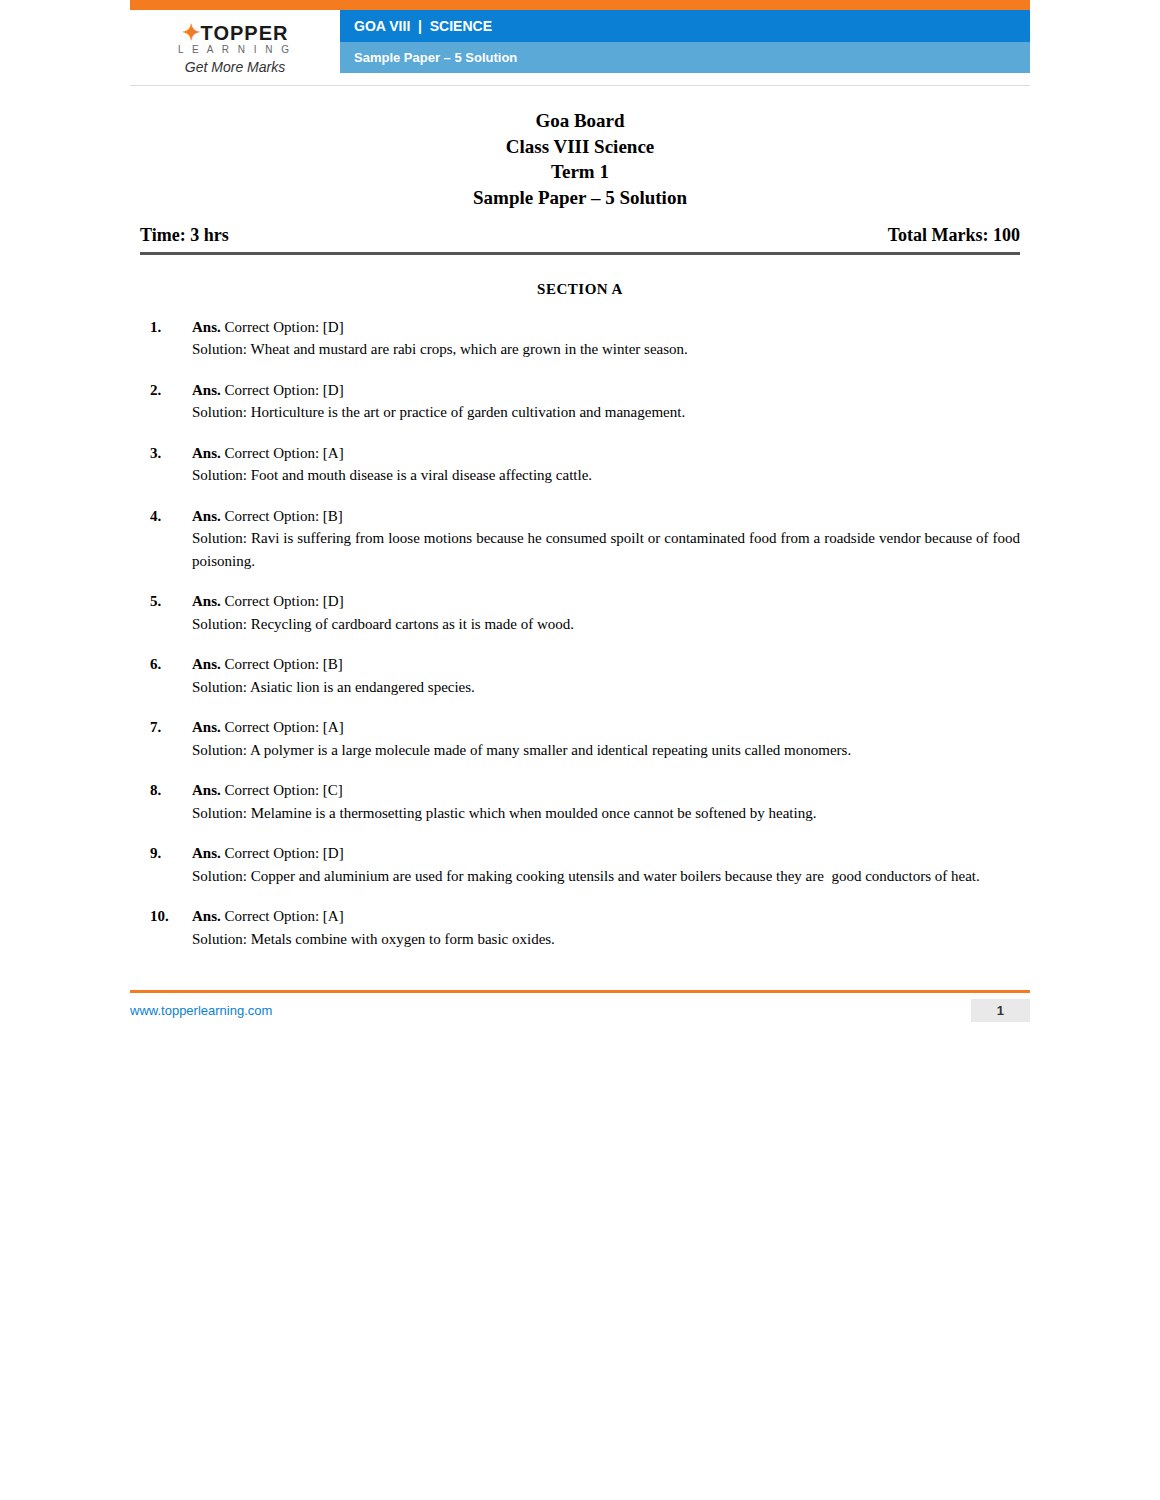✦TOPPER
L E A R N I N G
Get More Marks
GOA VIII | SCIENCE
Sample Paper – 5 Solution
Goa Board
Class VIII Science
Term 1
Sample Paper – 5 Solution
Time: 3 hrs Total Marks: 100
SECTION A
Ans. Correct Option: [D] Solution: Wheat and mustard are rabi crops, which are grown in the winter season.
Ans. Correct Option: [D] Solution: Horticulture is the art or practice of garden cultivation and management.
Ans. Correct Option: [A] Solution: Foot and mouth disease is a viral disease affecting cattle.
Ans. Correct Option: [B] Solution: Ravi is suffering from loose motions because he consumed spoilt or contaminated food from a roadside vendor because of food poisoning.
Ans. Correct Option: [D] Solution: Recycling of cardboard cartons as it is made of wood.
Ans. Correct Option: [B] Solution: Asiatic lion is an endangered species.
Ans. Correct Option: [A] Solution: A polymer is a large molecule made of many smaller and identical repeating units called monomers.
Ans. Correct Option: [C] Solution: Melamine is a thermosetting plastic which when moulded once cannot be softened by heating.
Ans. Correct Option: [D] Solution: Copper and aluminium are used for making cooking utensils and water boilers because they are good conductors of heat.
Ans. Correct Option: [A] Solution: Metals combine with oxygen to form basic oxides.
www.topperlearning.com 1